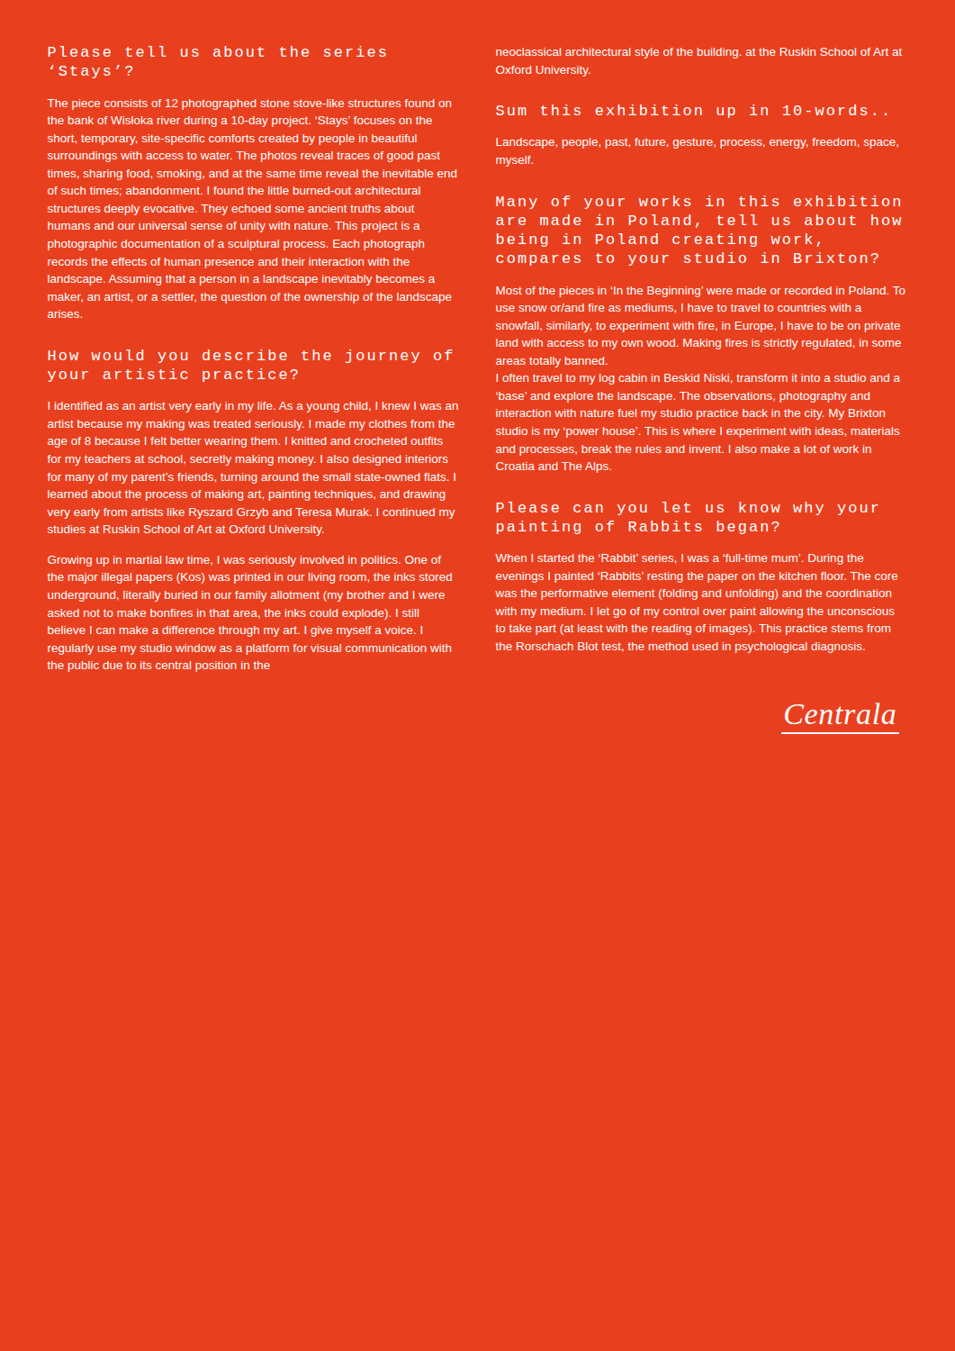Please tell us about the series ‘Stays’?
The piece consists of 12 photographed stone stove-like structures found on the bank of Wisłoka river during a 10-day project. ‘Stays’ focuses on the short, temporary, site-specific comforts created by people in beautiful surroundings with access to water. The photos reveal traces of good past times, sharing food, smoking, and at the same time reveal the inevitable end of such times; abandonment. I found the little burned-out architectural structures deeply evocative. They echoed some ancient truths about humans and our universal sense of unity with nature. This project is a photographic documentation of a sculptural process. Each photograph records the effects of human presence and their interaction with the landscape. Assuming that a person in a landscape inevitably becomes a maker, an artist, or a settler, the question of the ownership of the landscape arises.
How would you describe the journey of your artistic practice?
I identified as an artist very early in my life. As a young child, I knew I was an artist because my making was treated seriously. I made my clothes from the age of 8 because I felt better wearing them. I knitted and crocheted outfits for my teachers at school, secretly making money. I also designed interiors for many of my parent’s friends, turning around the small state-owned flats. I learned about the process of making art, painting techniques, and drawing very early from artists like Ryszard Grzyb and Teresa Murak. I continued my studies at Ruskin School of Art at Oxford University.
Growing up in martial law time, I was seriously involved in politics. One of the major illegal papers (Kos) was printed in our living room, the inks stored underground, literally buried in our family allotment (my brother and I were asked not to make bonfires in that area, the inks could explode). I still believe I can make a difference through my art. I give myself a voice. I regularly use my studio window as a platform for visual communication with the public due to its central position in the
neoclassical architectural style of the building. at the Ruskin School of Art at Oxford University.
Sum this exhibition up in 10-words..
Landscape, people, past, future, gesture, process, energy, freedom, space, myself.
Many of your works in this exhibition are made in Poland, tell us about how being in Poland creating work, compares to your studio in Brixton?
Most of the pieces in ‘In the Beginning’ were made or recorded in Poland. To use snow or/and fire as mediums, I have to travel to countries with a snowfall, similarly, to experiment with fire, in Europe, I have to be on private land with access to my own wood. Making fires is strictly regulated, in some areas totally banned.
I often travel to my log cabin in Beskid Niski, transform it into a studio and a ‘base’ and explore the landscape. The observations, photography and interaction with nature fuel my studio practice back in the city. My Brixton studio is my ‘power house’. This is where I experiment with ideas, materials and processes, break the rules and invent. I also make a lot of work in Croatia and The Alps.
Please can you let us know why your painting of Rabbits began?
When I started the ‘Rabbit’ series, I was a ‘full-time mum’. During the evenings I painted ‘Rabbits’ resting the paper on the kitchen floor. The core was the performative element (folding and unfolding) and the coordination with my medium. I let go of my control over paint allowing the unconscious to take part (at least with the reading of images). This practice stems from the Rorschach Blot test, the method used in psychological diagnosis.
Centrala